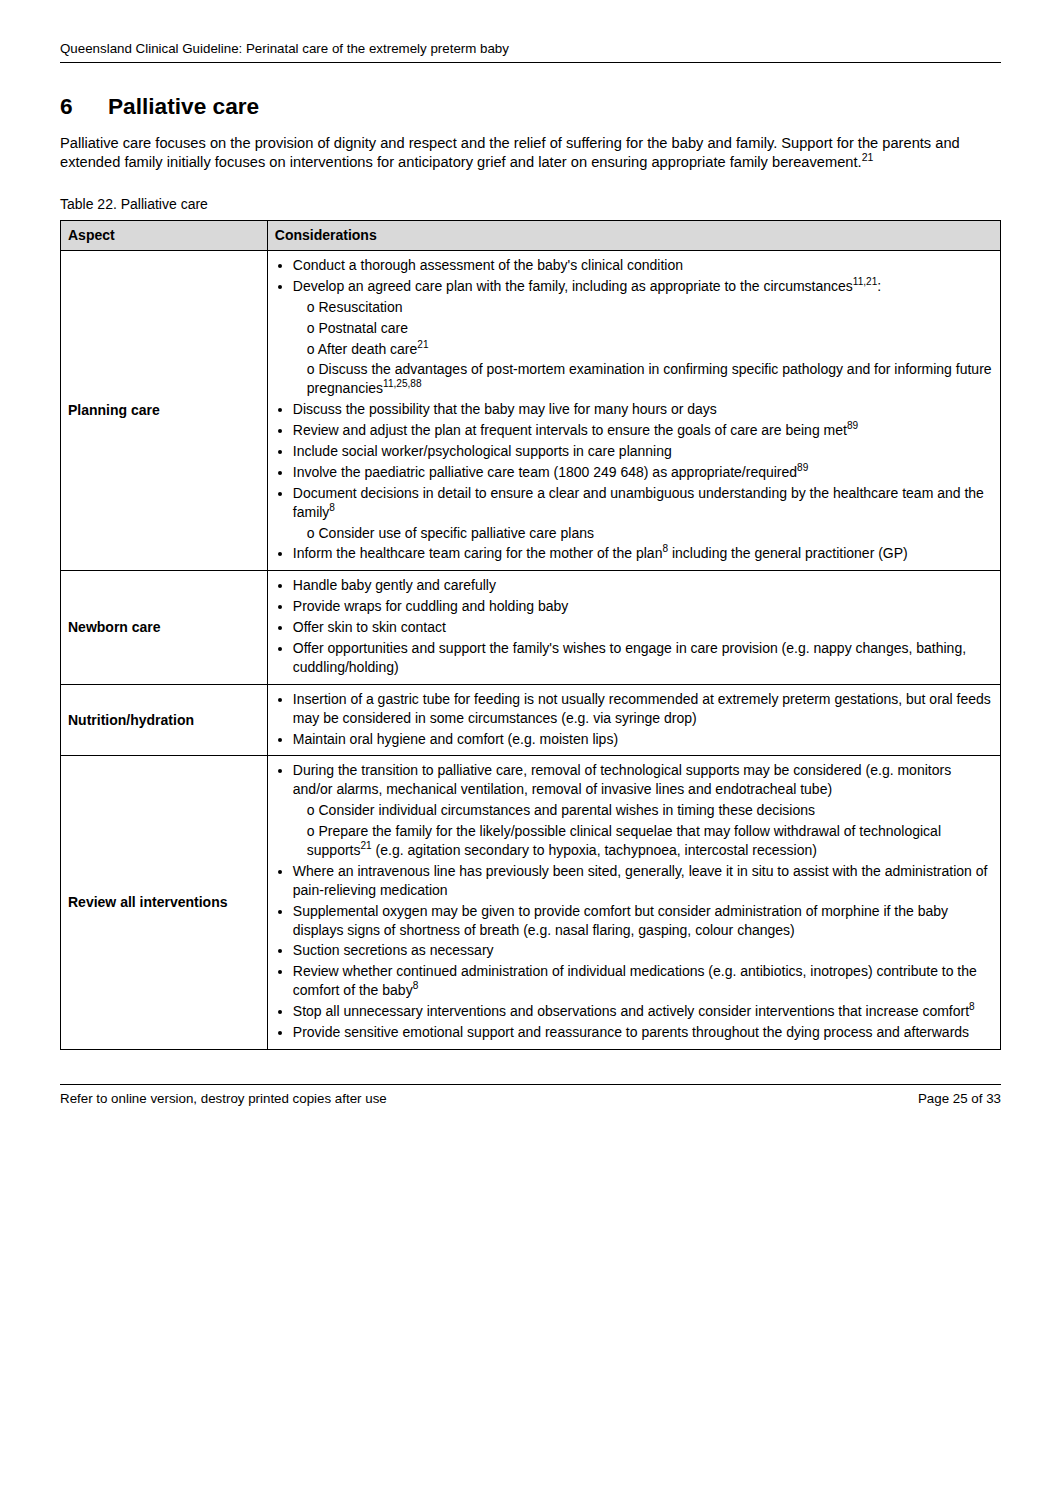Queensland Clinical Guideline: Perinatal care of the extremely preterm baby
6 Palliative care
Palliative care focuses on the provision of dignity and respect and the relief of suffering for the baby and family. Support for the parents and extended family initially focuses on interventions for anticipatory grief and later on ensuring appropriate family bereavement.21
Table 22. Palliative care
| Aspect | Considerations |
| --- | --- |
| Planning care | Conduct a thorough assessment of the baby's clinical condition Develop an agreed care plan with the family, including as appropriate to the circumstances 11,21 : Resuscitation Postnatal care After death care 21 Discuss the advantages of post-mortem examination in confirming specific pathology and for informing future pregnancies 11,25,88 Discuss the possibility that the baby may live for many hours or days Review and adjust the plan at frequent intervals to ensure the goals of care are being met 89 Include social worker/psychological supports in care planning Involve the paediatric palliative care team (1800 249 648) as appropriate/required 89 Document decisions in detail to ensure a clear and unambiguous understanding by the healthcare team and the family 8 Consider use of specific palliative care plans Inform the healthcare team caring for the mother of the plan 8 including the general practitioner (GP) |
| Newborn care | Handle baby gently and carefully Provide wraps for cuddling and holding baby Offer skin to skin contact Offer opportunities and support the family's wishes to engage in care provision (e.g. nappy changes, bathing, cuddling/holding) |
| Nutrition/hydration | Insertion of a gastric tube for feeding is not usually recommended at extremely preterm gestations, but oral feeds may be considered in some circumstances (e.g. via syringe drop) Maintain oral hygiene and comfort (e.g. moisten lips) |
| Review all interventions | During the transition to palliative care, removal of technological supports may be considered (e.g. monitors and/or alarms, mechanical ventilation, removal of invasive lines and endotracheal tube) Consider individual circumstances and parental wishes in timing these decisions Prepare the family for the likely/possible clinical sequelae that may follow withdrawal of technological supports 21 (e.g. agitation secondary to hypoxia, tachypnoea, intercostal recession) Where an intravenous line has previously been sited, generally, leave it in situ to assist with the administration of pain-relieving medication Supplemental oxygen may be given to provide comfort but consider administration of morphine if the baby displays signs of shortness of breath (e.g. nasal flaring, gasping, colour changes) Suction secretions as necessary Review whether continued administration of individual medications (e.g. antibiotics, inotropes) contribute to the comfort of the baby 8 Stop all unnecessary interventions and observations and actively consider interventions that increase comfort 8 Provide sensitive emotional support and reassurance to parents throughout the dying process and afterwards |
Refer to online version, destroy printed copies after use Page 25 of 33